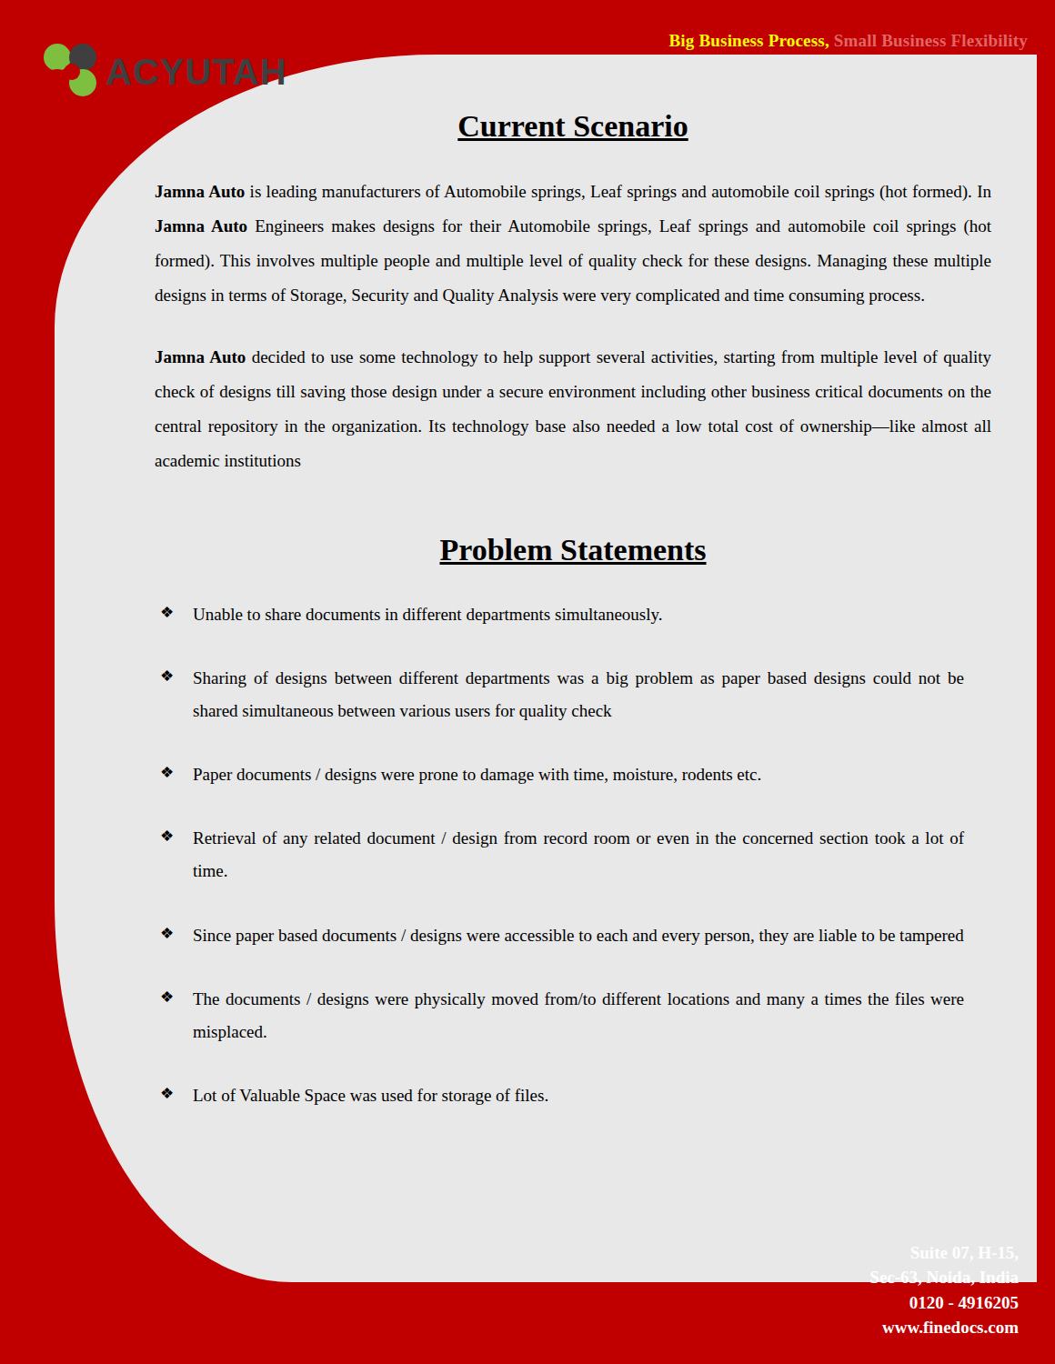Big Business Process, Small Business Flexibility
ACYUTAH
Current Scenario
Jamna Auto is leading manufacturers of Automobile springs, Leaf springs and automobile coil springs (hot formed). In Jamna Auto Engineers makes designs for their Automobile springs, Leaf springs and automobile coil springs (hot formed). This involves multiple people and multiple level of quality check for these designs. Managing these multiple designs in terms of Storage, Security and Quality Analysis were very complicated and time consuming process.
Jamna Auto decided to use some technology to help support several activities, starting from multiple level of quality check of designs till saving those design under a secure environment including other business critical documents on the central repository in the organization. Its technology base also needed a low total cost of ownership—like almost all academic institutions
Problem Statements
Unable to share documents in different departments simultaneously.
Sharing of designs between different departments was a big problem as paper based designs could not be shared simultaneous between various users for quality check
Paper documents / designs were prone to damage with time, moisture, rodents etc.
Retrieval of any related document / design from record room or even in the concerned section took a lot of time.
Since paper based documents / designs were accessible to each and every person, they are liable to be tampered
The documents / designs were physically moved from/to different locations and many a times the files were misplaced.
Lot of Valuable Space was used for storage of files.
Suite 07, H-15,
Sec-63, Noida, India
0120 - 4916205
www.finedocs.com